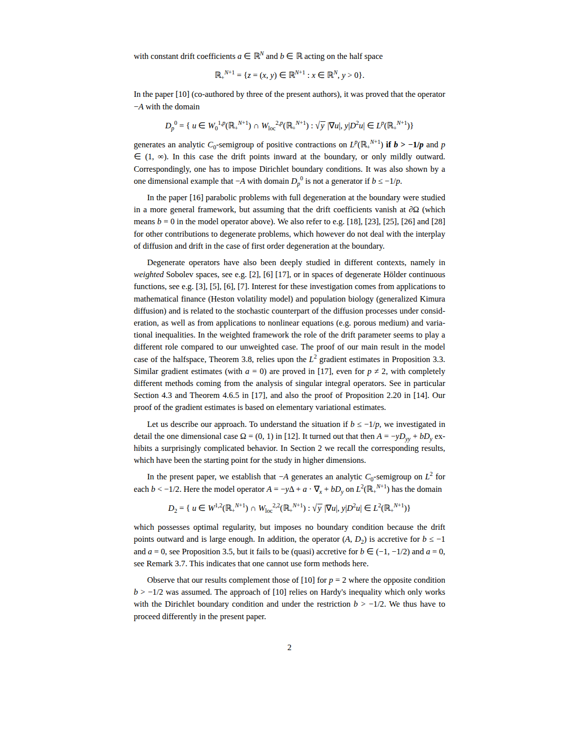with constant drift coefficients a ∈ ℝN and b ∈ ℝ acting on the half space
ℝ+N+1 = {z = (x, y) ∈ ℝN+1 : x ∈ ℝN, y > 0}.
In the paper [10] (co-authored by three of the present authors), it was proved that the operator −A with the domain
Dp0 = { u ∈ W01,p(ℝ+N+1) ∩ Wloc2,p(ℝ+N+1) : √y |∇u|, y|D2u| ∈ Lp(ℝ+N+1)}
generates an analytic C0-semigroup of positive contractions on Lp(ℝ+N+1) if b > −1/p and p ∈ (1, ∞). In this case the drift points inward at the boundary, or only mildly outward. Correspondingly, one has to impose Dirichlet boundary conditions. It was also shown by a one dimensional example that −A with domain Dp0 is not a generator if b ≤ −1/p.
In the paper [16] parabolic problems with full degeneration at the boundary were studied in a more general framework, but assuming that the drift coefficients vanish at ∂Ω (which means b = 0 in the model operator above). We also refer to e.g. [18], [23], [25], [26] and [28] for other contributions to degenerate problems, which however do not deal with the interplay of diffusion and drift in the case of first order degeneration at the boundary.
Degenerate operators have also been deeply studied in different contexts, namely in weighted Sobolev spaces, see e.g. [2], [6] [17], or in spaces of degenerate Hölder continuous functions, see e.g. [3], [5], [6], [7]. Interest for these investigation comes from applications to mathematical finance (Heston volatility model) and population biology (generalized Kimura diffusion) and is related to the stochastic counterpart of the diffusion processes under consideration, as well as from applications to nonlinear equations (e.g. porous medium) and variational inequalities. In the weighted framework the role of the drift parameter seems to play a different role compared to our unweighted case. The proof of our main result in the model case of the halfspace, Theorem 3.8, relies upon the L2 gradient estimates in Proposition 3.3. Similar gradient estimates (with a = 0) are proved in [17], even for p ≠ 2, with completely different methods coming from the analysis of singular integral operators. See in particular Section 4.3 and Theorem 4.6.5 in [17], and also the proof of Proposition 2.20 in [14]. Our proof of the gradient estimates is based on elementary variational estimates.
Let us describe our approach. To understand the situation if b ≤ −1/p, we investigated in detail the one dimensional case Ω = (0, 1) in [12]. It turned out that then A = −yDyy + bDy exhibits a surprisingly complicated behavior. In Section 2 we recall the corresponding results, which have been the starting point for the study in higher dimensions.
In the present paper, we establish that −A generates an analytic C0-semigroup on L2 for each b < −1/2. Here the model operator A = −y Δ + a · ∇x + bDy on L2(ℝ+N+1) has the domain
D2 = { u ∈ W1,2(ℝ+N+1) ∩ Wloc2,2(ℝ+N+1) : √y |∇u|, y|D2u| ∈ L2(ℝ+N+1)}
which possesses optimal regularity, but imposes no boundary condition because the drift points outward and is large enough. In addition, the operator (A, D2) is accretive for b ≤ −1 and a = 0, see Proposition 3.5, but it fails to be (quasi) accretive for b ∈ (−1, −1/2) and a = 0, see Remark 3.7. This indicates that one cannot use form methods here.
Observe that our results complement those of [10] for p = 2 where the opposite condition b > −1/2 was assumed. The approach of [10] relies on Hardy's inequality which only works with the Dirichlet boundary condition and under the restriction b > −1/2. We thus have to proceed differently in the present paper.
2